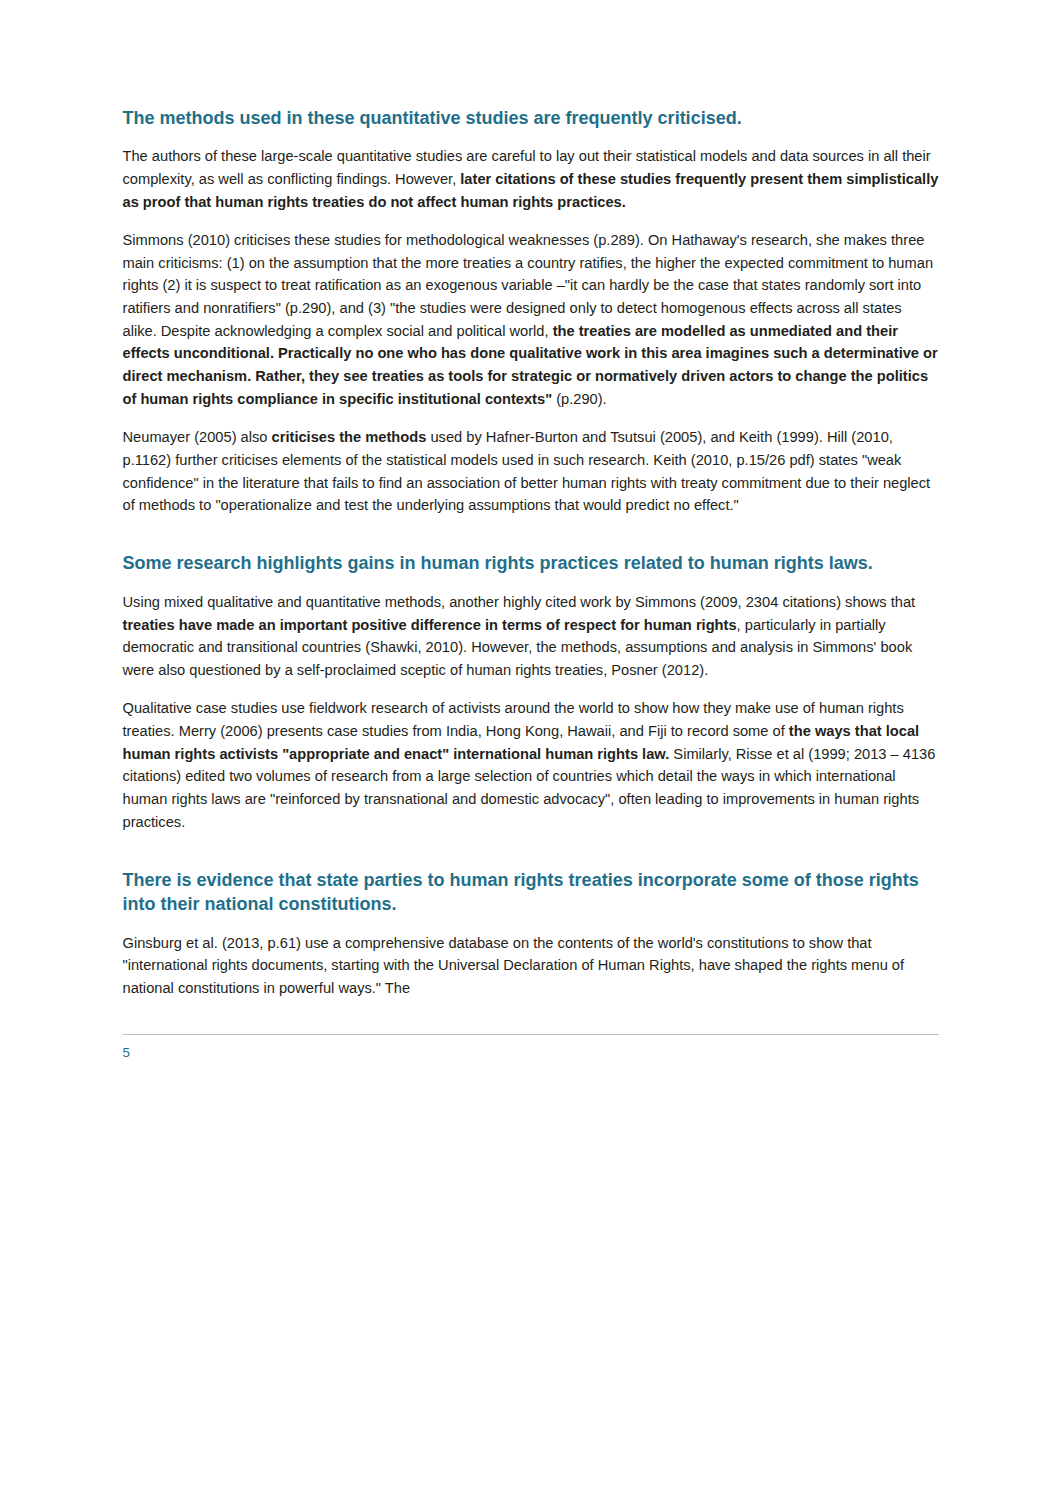The methods used in these quantitative studies are frequently criticised.
The authors of these large-scale quantitative studies are careful to lay out their statistical models and data sources in all their complexity, as well as conflicting findings. However, later citations of these studies frequently present them simplistically as proof that human rights treaties do not affect human rights practices.
Simmons (2010) criticises these studies for methodological weaknesses (p.289). On Hathaway's research, she makes three main criticisms: (1) on the assumption that the more treaties a country ratifies, the higher the expected commitment to human rights (2) it is suspect to treat ratification as an exogenous variable –"it can hardly be the case that states randomly sort into ratifiers and nonratifiers" (p.290), and (3) "the studies were designed only to detect homogenous effects across all states alike. Despite acknowledging a complex social and political world, the treaties are modelled as unmediated and their effects unconditional. Practically no one who has done qualitative work in this area imagines such a determinative or direct mechanism. Rather, they see treaties as tools for strategic or normatively driven actors to change the politics of human rights compliance in specific institutional contexts" (p.290).
Neumayer (2005) also criticises the methods used by Hafner-Burton and Tsutsui (2005), and Keith (1999). Hill (2010, p.1162) further criticises elements of the statistical models used in such research. Keith (2010, p.15/26 pdf) states "weak confidence" in the literature that fails to find an association of better human rights with treaty commitment due to their neglect of methods to "operationalize and test the underlying assumptions that would predict no effect."
Some research highlights gains in human rights practices related to human rights laws.
Using mixed qualitative and quantitative methods, another highly cited work by Simmons (2009, 2304 citations) shows that treaties have made an important positive difference in terms of respect for human rights, particularly in partially democratic and transitional countries (Shawki, 2010). However, the methods, assumptions and analysis in Simmons' book were also questioned by a self-proclaimed sceptic of human rights treaties, Posner (2012).
Qualitative case studies use fieldwork research of activists around the world to show how they make use of human rights treaties. Merry (2006) presents case studies from India, Hong Kong, Hawaii, and Fiji to record some of the ways that local human rights activists "appropriate and enact" international human rights law. Similarly, Risse et al (1999; 2013 – 4136 citations) edited two volumes of research from a large selection of countries which detail the ways in which international human rights laws are "reinforced by transnational and domestic advocacy", often leading to improvements in human rights practices.
There is evidence that state parties to human rights treaties incorporate some of those rights into their national constitutions.
Ginsburg et al. (2013, p.61) use a comprehensive database on the contents of the world's constitutions to show that "international rights documents, starting with the Universal Declaration of Human Rights, have shaped the rights menu of national constitutions in powerful ways." The
5